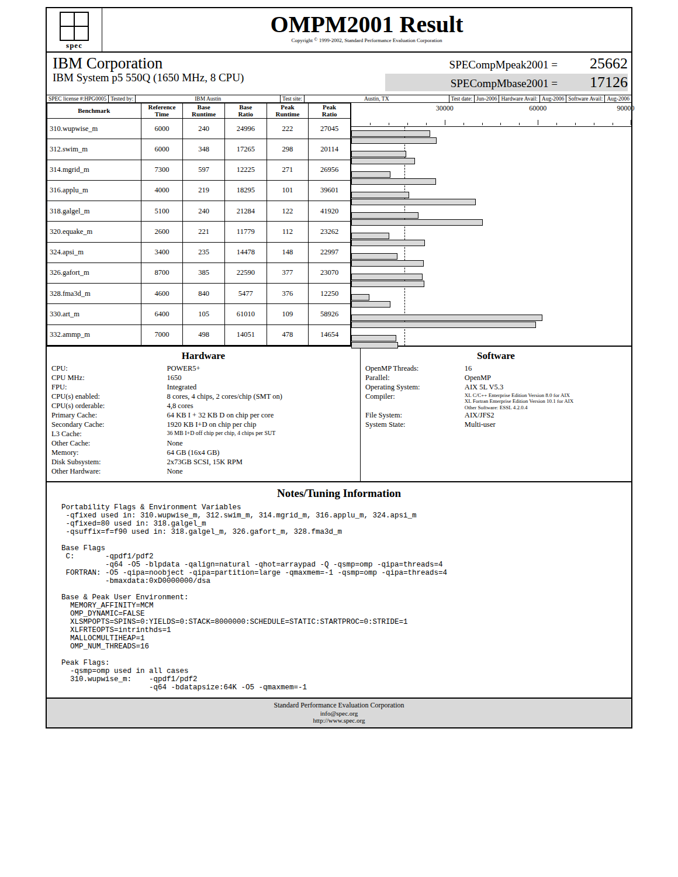spec
OMPM2001 Result
Copyright © 1999-2002, Standard Performance Evaluation Corporation
IBM Corporation
IBM System p5 550Q (1650 MHz, 8 CPU)
SPECompMpeak2001 = 25662
SPECompMbase2001 = 17126
SPEC license #:HPG0005
Tested by:
IBM Austin
Test site:
Austin, TX
Test date:
Jun-2006
Hardware Avail:
Aug-2006
Software Avail:
Aug-2006
| Benchmark | Reference Time | Base Runtime | Base Ratio | Peak Runtime | Peak Ratio |
| --- | --- | --- | --- | --- | --- |
| 310.wupwise_m | 6000 | 240 | 24996 | 222 | 27045 |
| 312.swim_m | 6000 | 348 | 17265 | 298 | 20114 |
| 314.mgrid_m | 7300 | 597 | 12225 | 271 | 26956 |
| 316.applu_m | 4000 | 219 | 18295 | 101 | 39601 |
| 318.galgel_m | 5100 | 240 | 21284 | 122 | 41920 |
| 320.equake_m | 2600 | 221 | 11779 | 112 | 23262 |
| 324.apsi_m | 3400 | 235 | 14478 | 148 | 22997 |
| 326.gafort_m | 8700 | 385 | 22590 | 377 | 23070 |
| 328.fma3d_m | 4600 | 840 | 5477 | 376 | 12250 |
| 330.art_m | 6400 | 105 | 61010 | 109 | 58926 |
| 332.ammp_m | 7000 | 498 | 14051 | 478 | 14654 |
30000
60000
90000
Hardware
| CPU: | POWER5+ |
| CPU MHz: | 1650 |
| FPU: | Integrated |
| CPU(s) enabled: | 8 cores, 4 chips, 2 cores/chip (SMT on) |
| CPU(s) orderable: | 4,8 cores |
| Primary Cache: | 64 KB I + 32 KB D on chip per core |
| Secondary Cache: | 1920 KB I+D on chip per chip |
| L3 Cache: | 36 MB I+D off chip per chip, 4 chips per SUT |
| Other Cache: | None |
| Memory: | 64 GB (16x4 GB) |
| Disk Subsystem: | 2x73GB SCSI, 15K RPM |
| Other Hardware: | None |
Software
| OpenMP Threads: | 16 |
| Parallel: | OpenMP |
| Operating System: | AIX 5L V5.3 |
| Compiler: | XL C/C++ Enterprise Edition Version 8.0 for AIX XL Fortran Enterprise Edition Version 10.1 for AIX Other Software: ESSL 4.2.0.4 |
| File System: | AIX/JFS2 |
| System State: | Multi-user |
Notes/Tuning Information
  Portability Flags & Environment Variables
   -qfixed used in: 310.wupwise_m, 312.swim_m, 314.mgrid_m, 316.applu_m, 324.apsi_m
   -qfixed=80 used in: 318.galgel_m
   -qsuffix=f=f90 used in: 318.galgel_m, 326.gafort_m, 328.fma3d_m

  Base Flags
   C:       -qpdf1/pdf2
            -q64 -O5 -blpdata -qalign=natural -qhot=arraypad -Q -qsmp=omp -qipa=threads=4
   FORTRAN: -O5 -qipa=noobject -qipa=partition=large -qmaxmem=-1 -qsmp=omp -qipa=threads=4
            -bmaxdata:0xD0000000/dsa

  Base & Peak User Environment:
    MEMORY_AFFINITY=MCM
    OMP_DYNAMIC=FALSE
    XLSMPOPTS=SPINS=0:YIELDS=0:STACK=8000000:SCHEDULE=STATIC:STARTPROC=0:STRIDE=1
    XLFRTEOPTS=intrinthds=1
    MALLOCMULTIHEAP=1
    OMP_NUM_THREADS=16

  Peak Flags:
    -qsmp=omp used in all cases
    310.wupwise_m:    -qpdf1/pdf2
                      -q64 -bdatapsize:64K -O5 -qmaxmem=-1
Standard Performance Evaluation Corporation
info@spec.org
http://www.spec.org